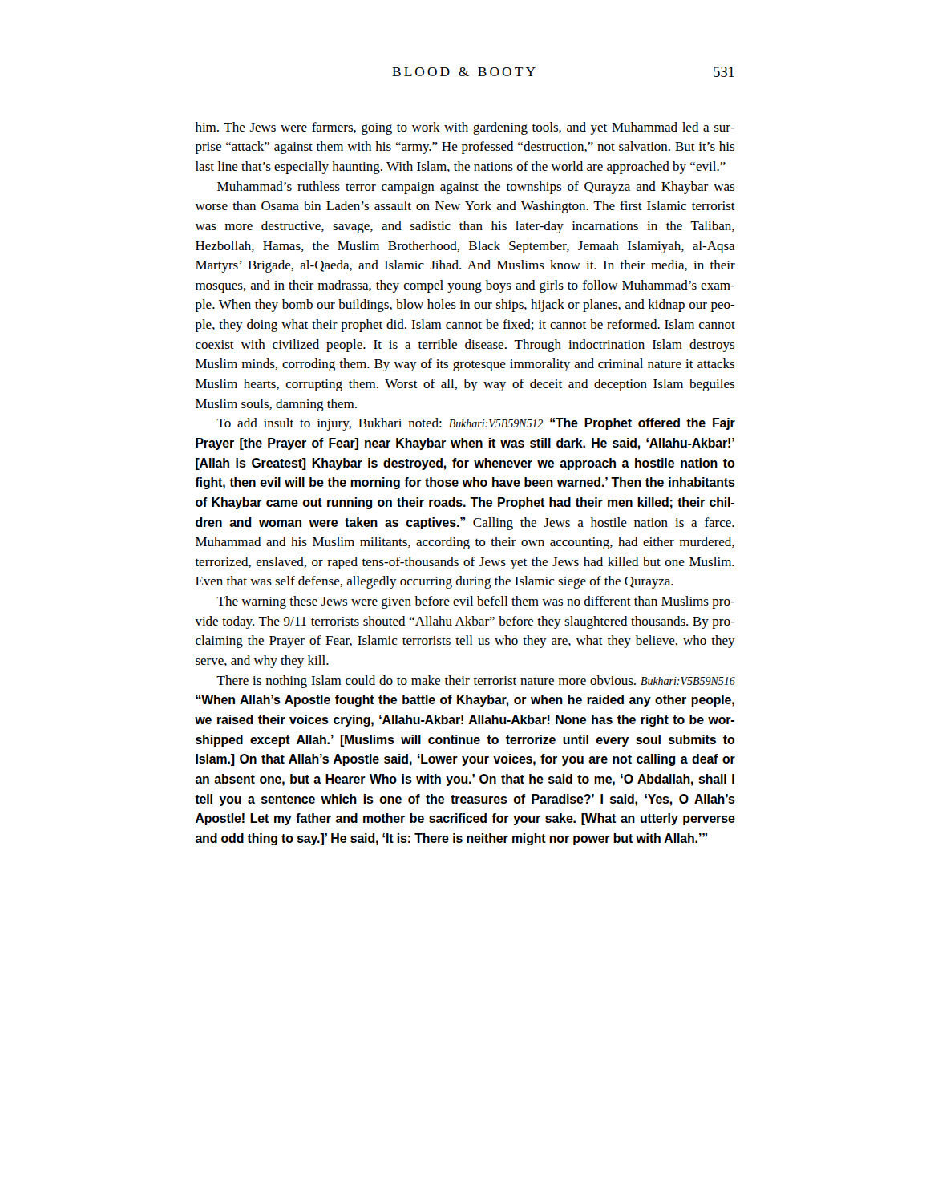Blood & Booty 531
him. The Jews were farmers, going to work with gardening tools, and yet Muhammad led a surprise “attack” against them with his “army.” He professed “destruction,” not salvation. But it’s his last line that’s especially haunting. With Islam, the nations of the world are approached by “evil.”
Muhammad’s ruthless terror campaign against the townships of Qurayza and Khaybar was worse than Osama bin Laden’s assault on New York and Washington. The first Islamic terrorist was more destructive, savage, and sadistic than his later-day incarnations in the Taliban, Hezbollah, Hamas, the Muslim Brotherhood, Black September, Jemaah Islamiyah, al-Aqsa Martyrs’ Brigade, al-Qaeda, and Islamic Jihad. And Muslims know it. In their media, in their mosques, and in their madrassa, they compel young boys and girls to follow Muhammad’s example. When they bomb our buildings, blow holes in our ships, hijack or planes, and kidnap our people, they doing what their prophet did. Islam cannot be fixed; it cannot be reformed. Islam cannot coexist with civilized people. It is a terrible disease. Through indoctrination Islam destroys Muslim minds, corroding them. By way of its grotesque immorality and criminal nature it attacks Muslim hearts, corrupting them. Worst of all, by way of deceit and deception Islam beguiles Muslim souls, damning them.
To add insult to injury, Bukhari noted: Bukhari:V5B59N512 “The Prophet offered the Fajr Prayer [the Prayer of Fear] near Khaybar when it was still dark. He said, ‘Allahu-Akbar!’ [Allah is Greatest] Khaybar is destroyed, for whenever we approach a hostile nation to fight, then evil will be the morning for those who have been warned.’ Then the inhabitants of Khaybar came out running on their roads. The Prophet had their men killed; their children and woman were taken as captives.” Calling the Jews a hostile nation is a farce. Muhammad and his Muslim militants, according to their own accounting, had either murdered, terrorized, enslaved, or raped tens-of-thousands of Jews yet the Jews had killed but one Muslim. Even that was self defense, allegedly occurring during the Islamic siege of the Qurayza.
The warning these Jews were given before evil befell them was no different than Muslims provide today. The 9/11 terrorists shouted “Allahu Akbar” before they slaughtered thousands. By proclaiming the Prayer of Fear, Islamic terrorists tell us who they are, what they believe, who they serve, and why they kill.
There is nothing Islam could do to make their terrorist nature more obvious. Bukhari:V5B59N516 “When Allah’s Apostle fought the battle of Khaybar, or when he raided any other people, we raised their voices crying, ‘Allahu-Akbar! Allahu-Akbar! None has the right to be worshipped except Allah.’ [Muslims will continue to terrorize until every soul submits to Islam.] On that Allah’s Apostle said, ‘Lower your voices, for you are not calling a deaf or an absent one, but a Hearer Who is with you.’ On that he said to me, ‘O Abdallah, shall I tell you a sentence which is one of the treasures of Paradise?’ I said, ‘Yes, O Allah’s Apostle! Let my father and mother be sacrificed for your sake. [What an utterly perverse and odd thing to say.]’ He said, ‘It is: There is neither might nor power but with Allah.’”